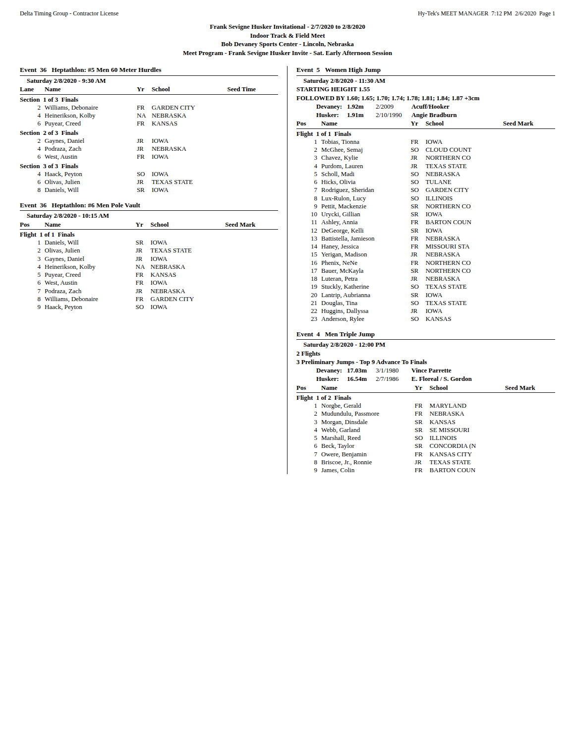Delta Timing Group - Contractor License
Hy-Tek's MEET MANAGER 7:12 PM 2/6/2020 Page 1
Frank Sevigne Husker Invitational - 2/7/2020 to 2/8/2020
Indoor Track & Field Meet
Bob Devaney Sports Center - Lincoln, Nebraska
Meet Program - Frank Sevigne Husker Invite - Sat. Early Afternoon Session
Event 36 Heptathlon: #5 Men 60 Meter Hurdles
Saturday 2/8/2020 - 9:30 AM
| Lane | Name | Yr | School | Seed Time |
| --- | --- | --- | --- | --- |
| Section 1 of 3 Finals |
| 2 | Williams, Debonaire | FR | GARDEN CITY | |
| 4 | Heinerikson, Kolby | NA | NEBRASKA | |
| 6 | Puyear, Creed | FR | KANSAS | |
| Section 2 of 3 Finals |
| 2 | Gaynes, Daniel | JR | IOWA | |
| 4 | Podraza, Zach | JR | NEBRASKA | |
| 6 | West, Austin | FR | IOWA | |
| Section 3 of 3 Finals |
| 4 | Haack, Peyton | SO | IOWA | |
| 6 | Olivas, Julien | JR | TEXAS STATE | |
| 8 | Daniels, Will | SR | IOWA | |
Event 36 Heptathlon: #6 Men Pole Vault
Saturday 2/8/2020 - 10:15 AM
| Pos | Name | Yr | School | Seed Mark |
| --- | --- | --- | --- | --- |
| Flight 1 of 1 Finals |
| 1 | Daniels, Will | SR | IOWA | |
| 2 | Olivas, Julien | JR | TEXAS STATE | |
| 3 | Gaynes, Daniel | JR | IOWA | |
| 4 | Heinerikson, Kolby | NA | NEBRASKA | |
| 5 | Puyear, Creed | FR | KANSAS | |
| 6 | West, Austin | FR | IOWA | |
| 7 | Podraza, Zach | JR | NEBRASKA | |
| 8 | Williams, Debonaire | FR | GARDEN CITY | |
| 9 | Haack, Peyton | SO | IOWA | |
Event 5 Women High Jump
Saturday 2/8/2020 - 11:30 AM
STARTING HEIGHT 1.55
FOLLOWED BY 1.60; 1.65; 1.70; 1.74; 1.78; 1.81; 1.84; 1.87 +3cm
Devaney: 1.92m 2/2009 Acuff/Hooker
Husker: 1.91m 2/10/1990 Angie Bradburn
| Pos | Name | Yr | School | Seed Mark |
| --- | --- | --- | --- | --- |
| Flight 1 of 1 Finals |
| 1 | Tobias, Tionna | FR | IOWA | |
| 2 | McGhee, Semaj | SO | CLOUD COUNT | |
| 3 | Chavez, Kylie | JR | NORTHERN CO | |
| 4 | Purdom, Lauren | JR | TEXAS STATE | |
| 5 | Scholl, Madi | SO | NEBRASKA | |
| 6 | Hicks, Olivia | SO | TULANE | |
| 7 | Rodriguez, Sheridan | SO | GARDEN CITY | |
| 8 | Lux-Rulon, Lucy | SO | ILLINOIS | |
| 9 | Pettit, Mackenzie | SR | NORTHERN CO | |
| 10 | Urycki, Gillian | SR | IOWA | |
| 11 | Ashley, Annia | FR | BARTON COUN | |
| 12 | DeGeorge, Kelli | SR | IOWA | |
| 13 | Battistella, Jamieson | FR | NEBRASKA | |
| 14 | Haney, Jessica | FR | MISSOURI STA | |
| 15 | Yerigan, Madison | JR | NEBRASKA | |
| 16 | Phenix, NeNe | FR | NORTHERN CO | |
| 17 | Bauer, McKayla | SR | NORTHERN CO | |
| 18 | Luteran, Petra | JR | NEBRASKA | |
| 19 | Stuckly, Katherine | SO | TEXAS STATE | |
| 20 | Lantrip, Aubrianna | SR | IOWA | |
| 21 | Douglas, Tina | SO | TEXAS STATE | |
| 22 | Huggins, Dallyssa | JR | IOWA | |
| 23 | Anderson, Rylee | SO | KANSAS | |
Event 4 Men Triple Jump
Saturday 2/8/2020 - 12:00 PM
2 Flights
3 Preliminary Jumps - Top 9 Advance To Finals
Devaney: 17.03m 3/1/1980 Vince Parrette
Husker: 16.54m 2/7/1986 E. Floreal / S. Gordon
| Pos | Name | Yr | School | Seed Mark |
| --- | --- | --- | --- | --- |
| Flight 1 of 2 Finals |
| 1 | Norgbe, Gerald | FR | MARYLAND | |
| 2 | Mudundulu, Passmore | FR | NEBRASKA | |
| 3 | Morgan, Dinsdale | SR | KANSAS | |
| 4 | Webb, Garland | SR | SE MISSOURI | |
| 5 | Marshall, Reed | SO | ILLINOIS | |
| 6 | Beck, Taylor | SR | CONCORDIA (N | |
| 7 | Owere, Benjamin | FR | KANSAS CITY | |
| 8 | Briscoe, Jr., Ronnie | JR | TEXAS STATE | |
| 9 | James, Colin | FR | BARTON COUN | |